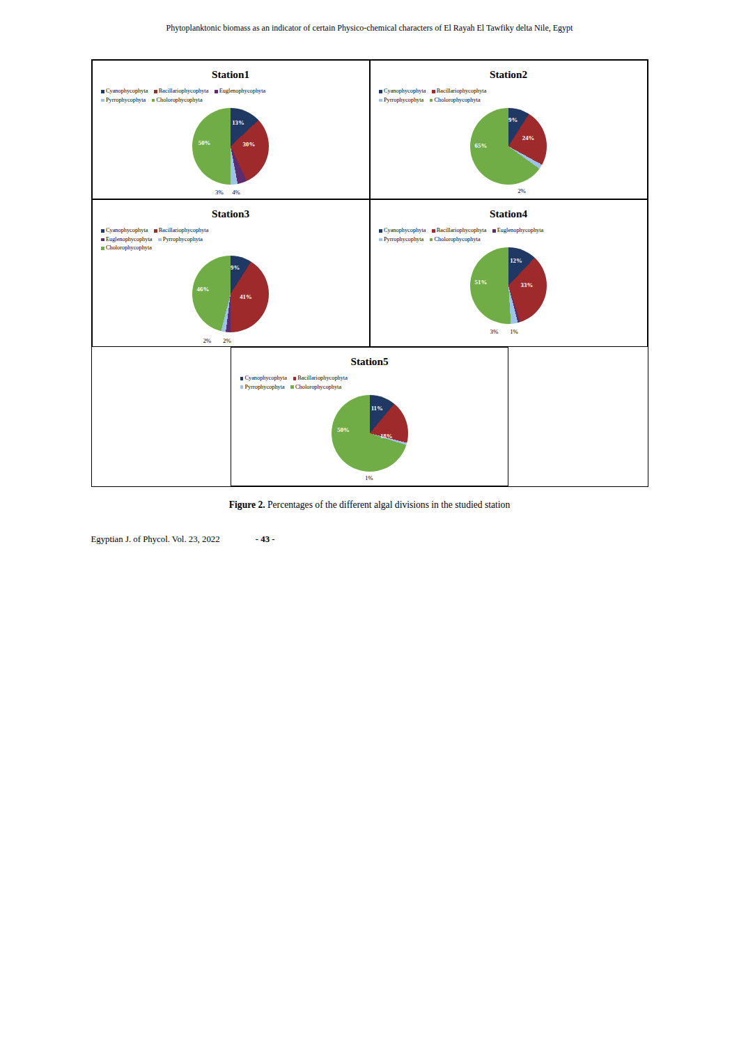Phytoplanktonic biomass as an indicator of certain Physico-chemical characters of El Rayah El Tawfiky delta Nile, Egypt
Station1
Cyanophycophyta Bacillariophycophyta Euglenophycophyta
Pyrrophycophyta Cholorophycophyta
13% 30% 50% 3% 4%
Station2
Cyanophycophyta Bacillariophycophyta
Pyrrophycophyta Cholorophycophyta
9% 24% 65% 2%
Station3
Cyanophycophyta Bacillariophycophyta
Euglenophycophyta Pyrrophycophyta
Cholorophycophyta
9% 41% 46% 2% 2%
Station4
Cyanophycophyta Bacillariophycophyta Euglenophycophyta
Pyrrophycophyta Cholorophycophyta
12% 33% 51% 3% 1%
Station5
Cyanophycophyta Bacillariophycophyta
Pyrrophycophyta Cholorophycophyta
11% 18% 50% 1%
Figure 2. Percentages of the different algal divisions in the studied station
Egyptian J. of Phycol. Vol. 23, 2022 - 43 -